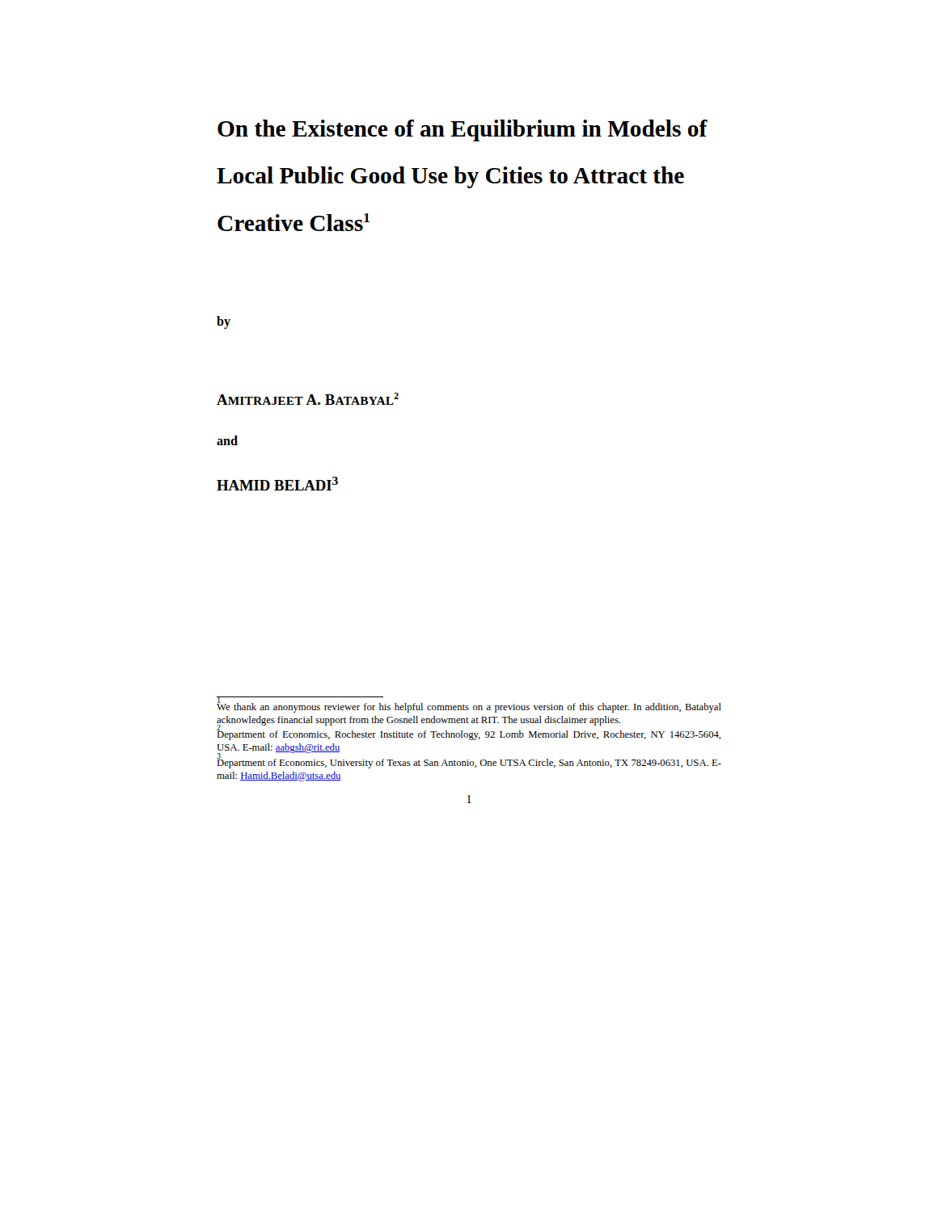On the Existence of an Equilibrium in Models of Local Public Good Use by Cities to Attract the Creative Class1
by
AMITRAJEET A. B ATABYAL2
and
HAMID BELADI3
1 We thank an anonymous reviewer for his helpful comments on a previous version of this chapter. In addition, Batabyal acknowledges financial support from the Gosnell endowment at RIT. The usual disclaimer applies.
2 Department of Economics, Rochester Institute of Technology, 92 Lomb Memorial Drive, Rochester, NY 14623-5604, USA. E-mail: aabgsh@rit.edu
3 Department of Economics, University of Texas at San Antonio, One UTSA Circle, San Antonio, TX 78249-0631, USA. E-mail: Hamid.Beladi@utsa.edu
1